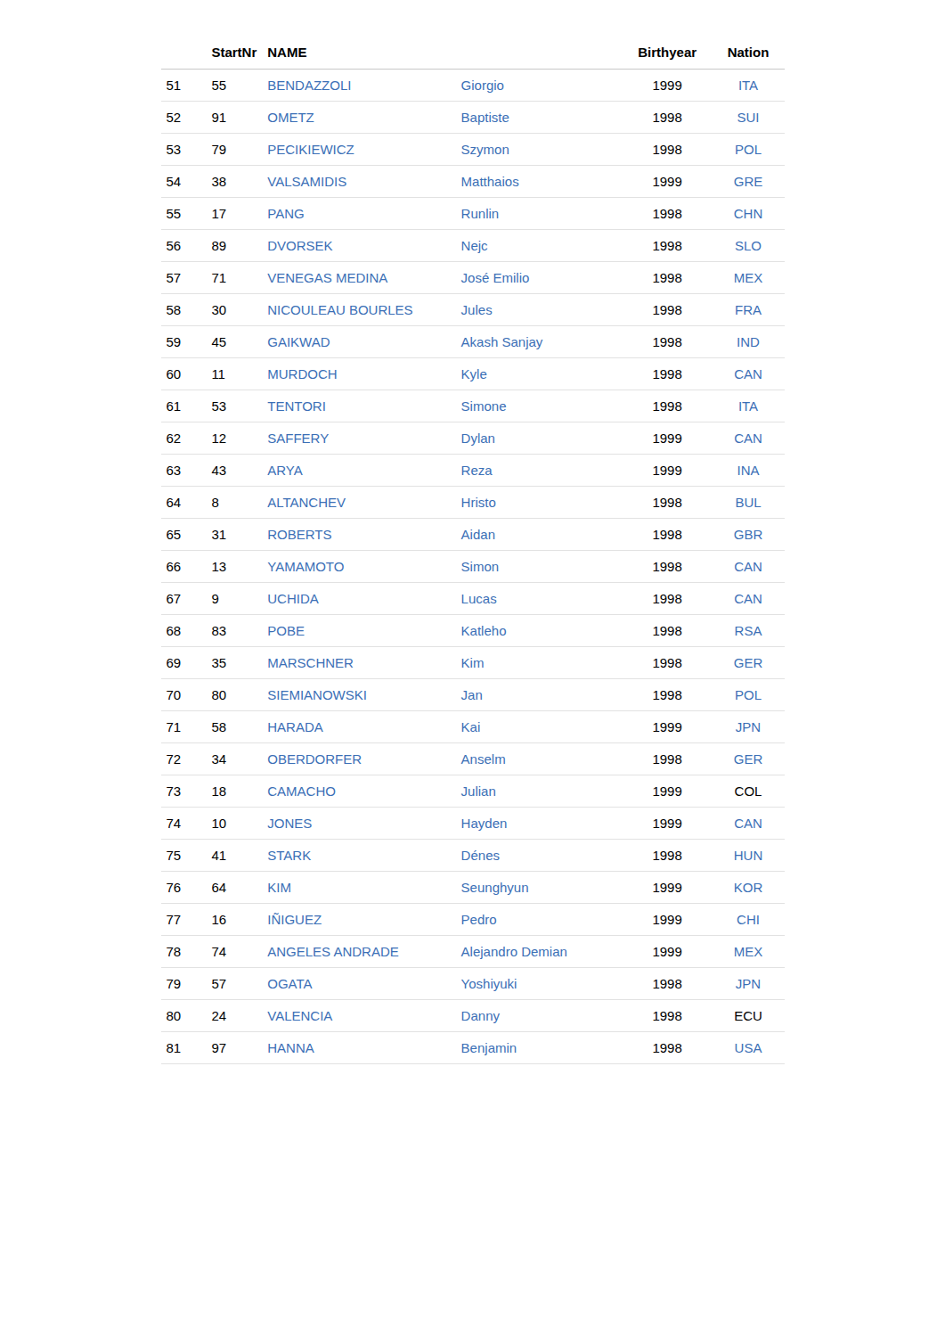| | StartNr | NAME | | Birthyear | Nation |
| --- | --- | --- | --- | --- | --- |
| 51 | 55 | BENDAZZOLI | Giorgio | 1999 | ITA |
| 52 | 91 | OMETZ | Baptiste | 1998 | SUI |
| 53 | 79 | PECIKIEWICZ | Szymon | 1998 | POL |
| 54 | 38 | VALSAMIDIS | Matthaios | 1999 | GRE |
| 55 | 17 | PANG | Runlin | 1998 | CHN |
| 56 | 89 | DVORSEK | Nejc | 1998 | SLO |
| 57 | 71 | VENEGAS MEDINA | José Emilio | 1998 | MEX |
| 58 | 30 | NICOULEAU BOURLES | Jules | 1998 | FRA |
| 59 | 45 | GAIKWAD | Akash Sanjay | 1998 | IND |
| 60 | 11 | MURDOCH | Kyle | 1998 | CAN |
| 61 | 53 | TENTORI | Simone | 1998 | ITA |
| 62 | 12 | SAFFERY | Dylan | 1999 | CAN |
| 63 | 43 | ARYA | Reza | 1999 | INA |
| 64 | 8 | ALTANCHEV | Hristo | 1998 | BUL |
| 65 | 31 | ROBERTS | Aidan | 1998 | GBR |
| 66 | 13 | YAMAMOTO | Simon | 1998 | CAN |
| 67 | 9 | UCHIDA | Lucas | 1998 | CAN |
| 68 | 83 | POBE | Katleho | 1998 | RSA |
| 69 | 35 | MARSCHNER | Kim | 1998 | GER |
| 70 | 80 | SIEMIANOWSKI | Jan | 1998 | POL |
| 71 | 58 | HARADA | Kai | 1999 | JPN |
| 72 | 34 | OBERDORFER | Anselm | 1998 | GER |
| 73 | 18 | CAMACHO | Julian | 1999 | COL |
| 74 | 10 | JONES | Hayden | 1999 | CAN |
| 75 | 41 | STARK | Dénes | 1998 | HUN |
| 76 | 64 | KIM | Seunghyun | 1999 | KOR |
| 77 | 16 | IÑIGUEZ | Pedro | 1999 | CHI |
| 78 | 74 | ANGELES ANDRADE | Alejandro Demian | 1999 | MEX |
| 79 | 57 | OGATA | Yoshiyuki | 1998 | JPN |
| 80 | 24 | VALENCIA | Danny | 1998 | ECU |
| 81 | 97 | HANNA | Benjamin | 1998 | USA |